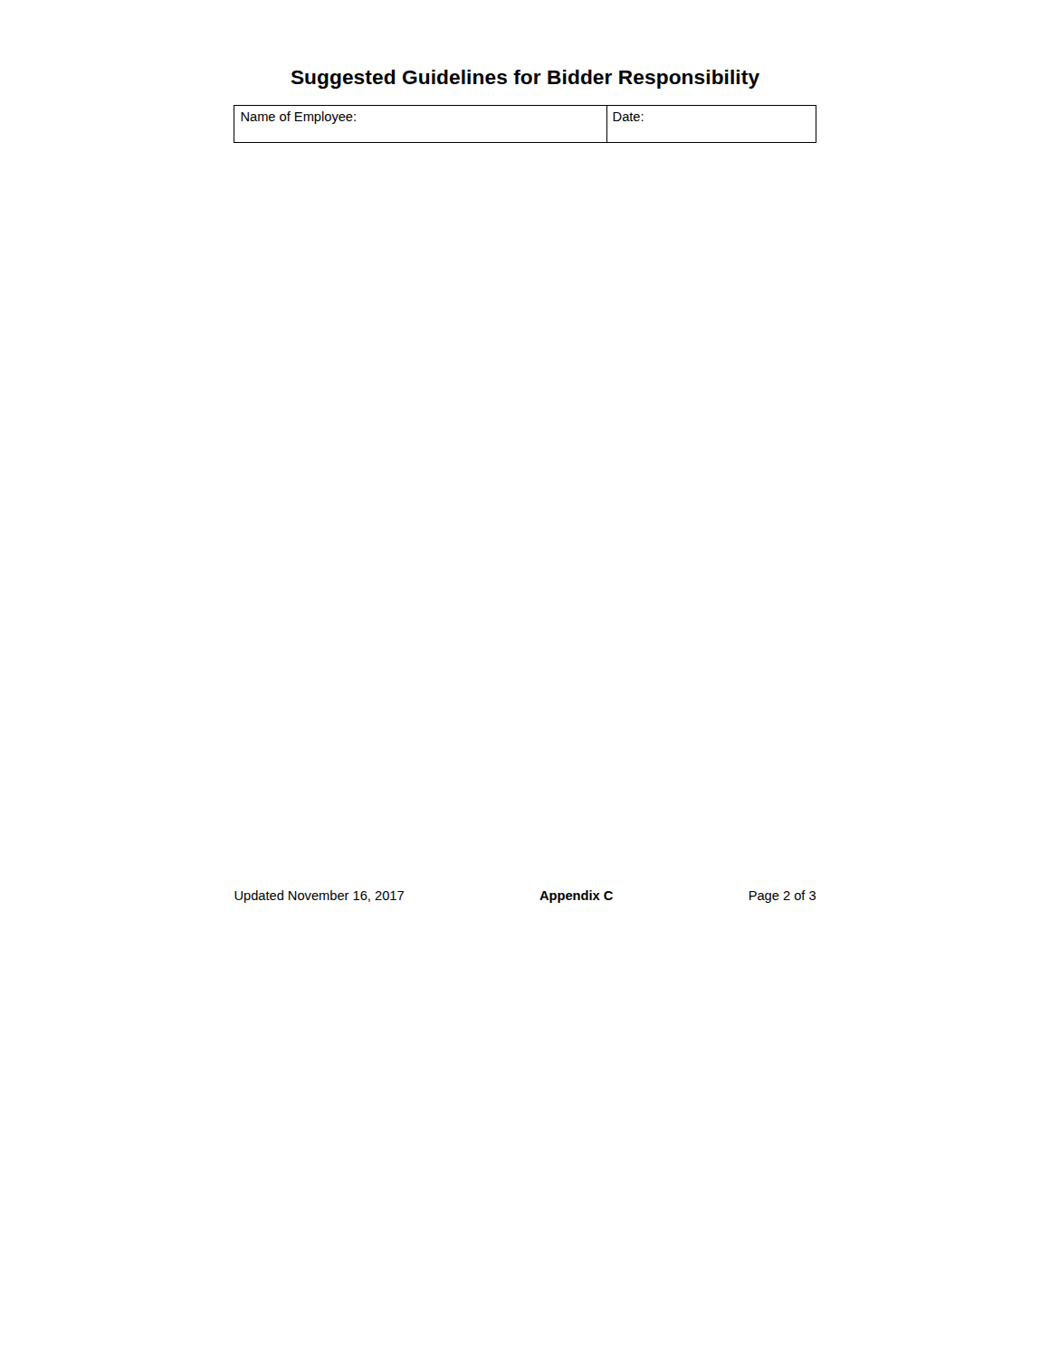Suggested Guidelines for Bidder Responsibility
| Name of Employee: | Date: |
Updated November 16, 2017
Appendix C
Page 2 of 3